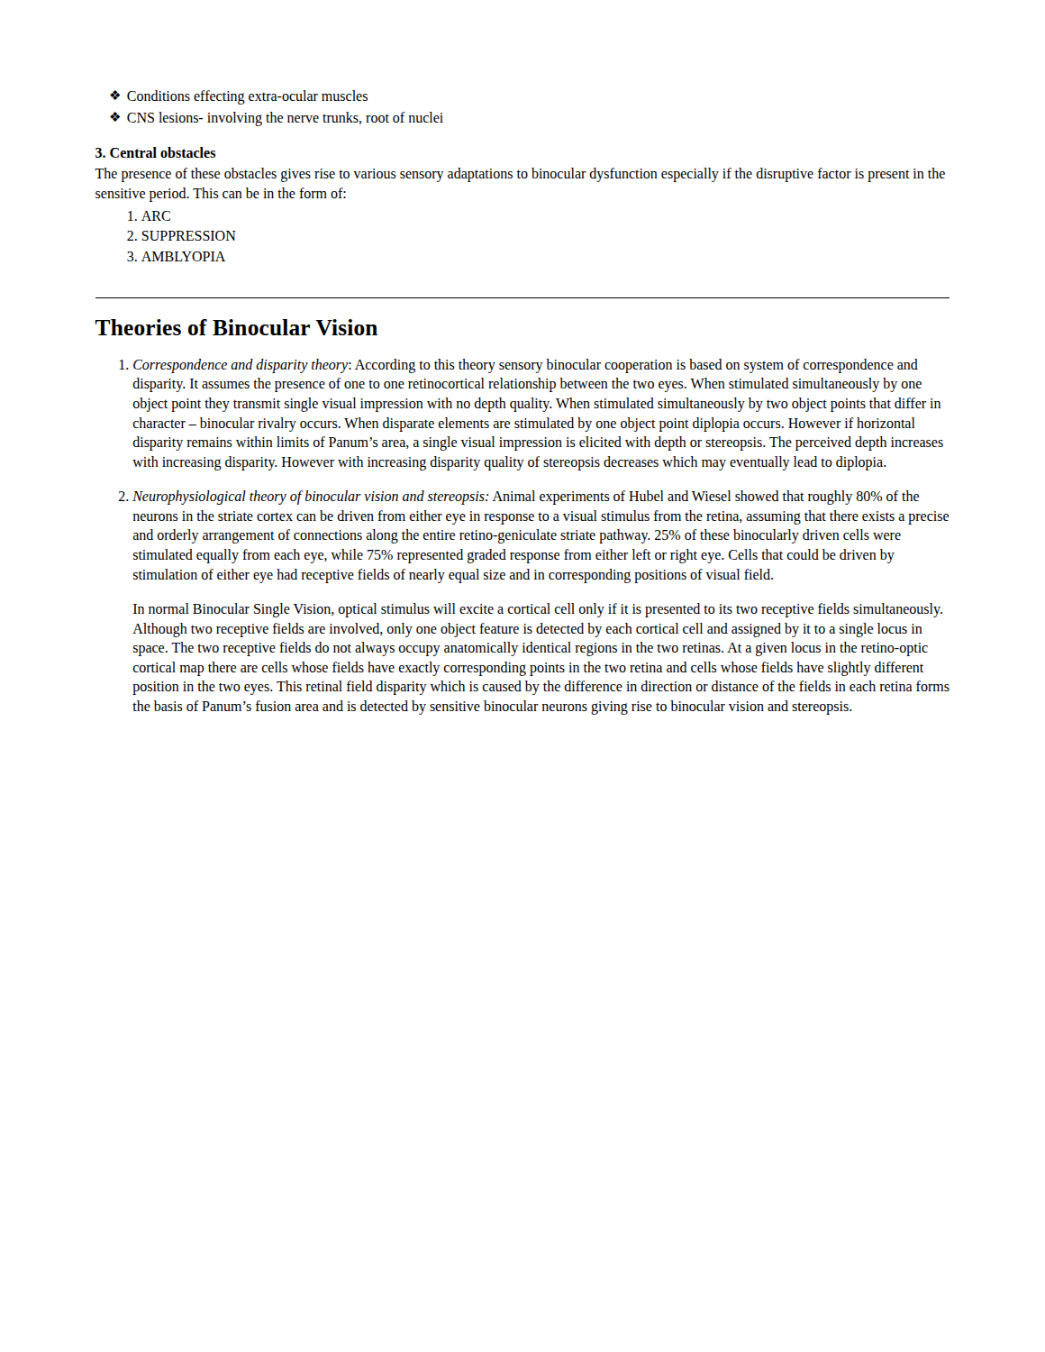Conditions effecting extra-ocular muscles
CNS lesions- involving the nerve trunks, root of nuclei
3. Central obstacles
The presence of these obstacles gives rise to various sensory adaptations to binocular dysfunction especially if the disruptive factor is present in the sensitive period. This can be in the form of:
ARC
SUPPRESSION
AMBLYOPIA
Theories of Binocular Vision
Correspondence and disparity theory: According to this theory sensory binocular cooperation is based on system of correspondence and disparity. It assumes the presence of one to one retinocortical relationship between the two eyes. When stimulated simultaneously by one object point they transmit single visual impression with no depth quality. When stimulated simultaneously by two object points that differ in character – binocular rivalry occurs. When disparate elements are stimulated by one object point diplopia occurs. However if horizontal disparity remains within limits of Panum’s area, a single visual impression is elicited with depth or stereopsis. The perceived depth increases with increasing disparity. However with increasing disparity quality of stereopsis decreases which may eventually lead to diplopia.
Neurophysiological theory of binocular vision and stereopsis: Animal experiments of Hubel and Wiesel showed that roughly 80% of the neurons in the striate cortex can be driven from either eye in response to a visual stimulus from the retina, assuming that there exists a precise and orderly arrangement of connections along the entire retino-geniculate striate pathway. 25% of these binocularly driven cells were stimulated equally from each eye, while 75% represented graded response from either left or right eye. Cells that could be driven by stimulation of either eye had receptive fields of nearly equal size and in corresponding positions of visual field.
In normal Binocular Single Vision, optical stimulus will excite a cortical cell only if it is presented to its two receptive fields simultaneously. Although two receptive fields are involved, only one object feature is detected by each cortical cell and assigned by it to a single locus in space. The two receptive fields do not always occupy anatomically identical regions in the two retinas. At a given locus in the retino-optic cortical map there are cells whose fields have exactly corresponding points in the two retina and cells whose fields have slightly different position in the two eyes. This retinal field disparity which is caused by the difference in direction or distance of the fields in each retina forms the basis of Panum’s fusion area and is detected by sensitive binocular neurons giving rise to binocular vision and stereopsis.